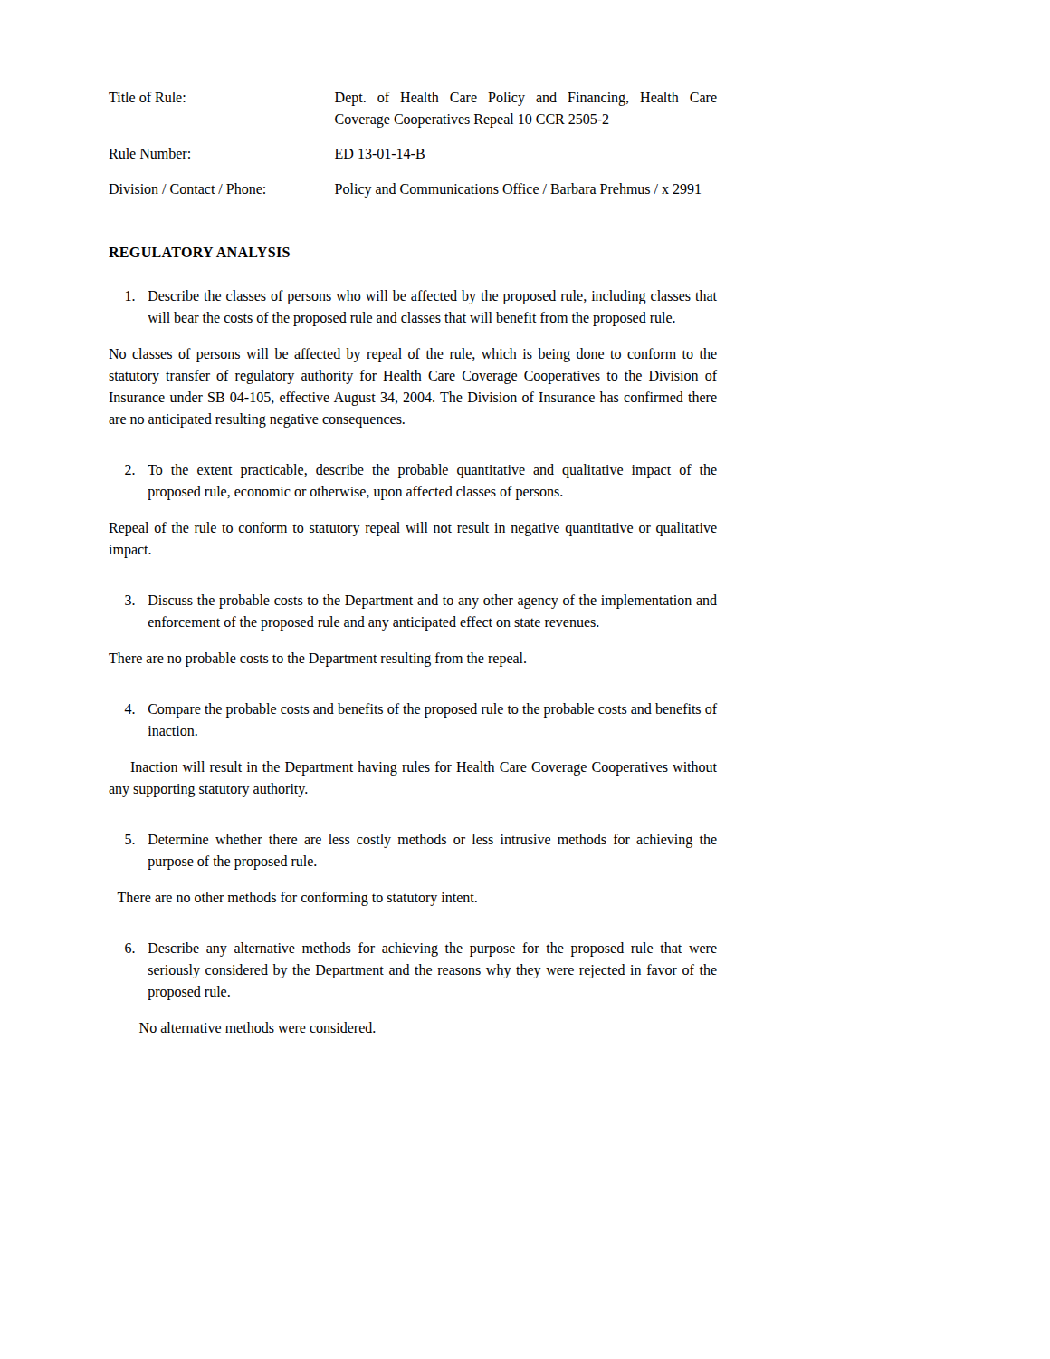| Title of Rule: | Dept. of Health Care Policy and Financing, Health Care Coverage Cooperatives Repeal 10 CCR 2505-2 |
| Rule Number: | ED 13-01-14-B |
| Division / Contact / Phone: | Policy and Communications Office / Barbara Prehmus / x 2991 |
REGULATORY ANALYSIS
Describe the classes of persons who will be affected by the proposed rule, including classes that will bear the costs of the proposed rule and classes that will benefit from the proposed rule.
No classes of persons will be affected by repeal of the rule, which is being done to conform to the statutory transfer of regulatory authority for Health Care Coverage Cooperatives to the Division of Insurance under SB 04-105, effective August 34, 2004. The Division of Insurance has confirmed there are no anticipated resulting negative consequences.
To the extent practicable, describe the probable quantitative and qualitative impact of the proposed rule, economic or otherwise, upon affected classes of persons.
Repeal of the rule to conform to statutory repeal will not result in negative quantitative or qualitative impact.
Discuss the probable costs to the Department and to any other agency of the implementation and enforcement of the proposed rule and any anticipated effect on state revenues.
There are no probable costs to the Department resulting from the repeal.
Compare the probable costs and benefits of the proposed rule to the probable costs and benefits of inaction.
Inaction will result in the Department having rules for Health Care Coverage Cooperatives without any supporting statutory authority.
Determine whether there are less costly methods or less intrusive methods for achieving the purpose of the proposed rule.
There are no other methods for conforming to statutory intent.
Describe any alternative methods for achieving the purpose for the proposed rule that were seriously considered by the Department and the reasons why they were rejected in favor of the proposed rule.
No alternative methods were considered.